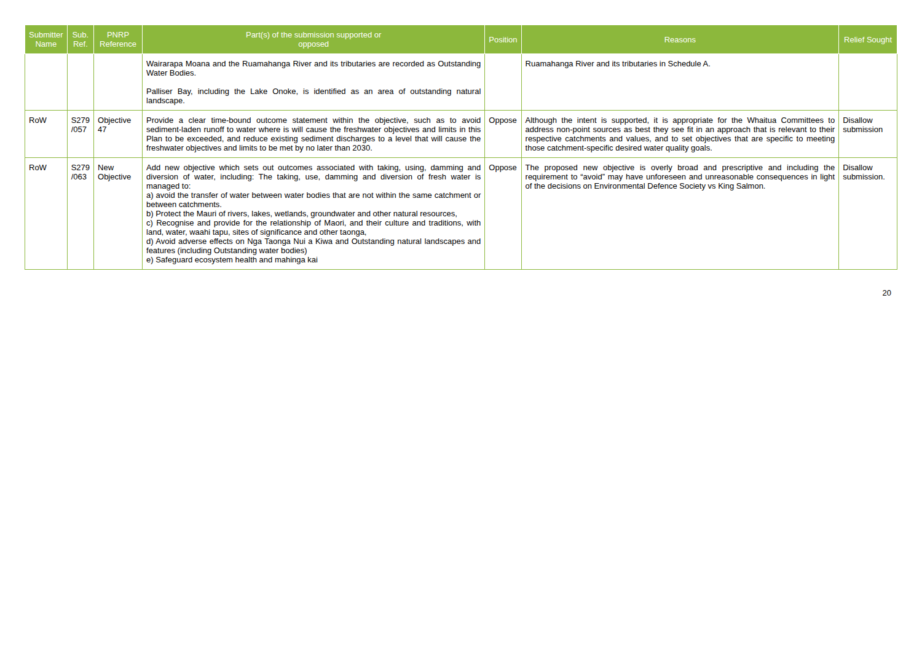| Submitter Name | Sub. Ref. | PNRP Reference | Part(s) of the submission supported or opposed | Position | Reasons | Relief Sought |
| --- | --- | --- | --- | --- | --- | --- |
| | | | Wairarapa Moana and the Ruamahanga River and its tributaries are recorded as Outstanding Water Bodies. Palliser Bay, including the Lake Onoke, is identified as an area of outstanding natural landscape. | | Ruamahanga River and its tributaries in Schedule A. | |
| RoW | S279 /057 | Objective 47 | Provide a clear time-bound outcome statement within the objective, such as to avoid sediment-laden runoff to water where is will cause the freshwater objectives and limits in this Plan to be exceeded, and reduce existing sediment discharges to a level that will cause the freshwater objectives and limits to be met by no later than 2030. | Oppose | Although the intent is supported, it is appropriate for the Whaitua Committees to address non-point sources as best they see fit in an approach that is relevant to their respective catchments and values, and to set objectives that are specific to meeting those catchment-specific desired water quality goals. | Disallow submission |
| RoW | S279 /063 | New Objective | Add new objective which sets out outcomes associated with taking, using, damming and diversion of water, including: The taking, use, damming and diversion of fresh water is managed to: a) avoid the transfer of water between water bodies that are not within the same catchment or between catchments. b) Protect the Mauri of rivers, lakes, wetlands, groundwater and other natural resources, c) Recognise and provide for the relationship of Maori, and their culture and traditions, with land, water, waahi tapu, sites of significance and other taonga, d) Avoid adverse effects on Nga Taonga Nui a Kiwa and Outstanding natural landscapes and features (including Outstanding water bodies) e) Safeguard ecosystem health and mahinga kai | Oppose | The proposed new objective is overly broad and prescriptive and including the requirement to “avoid” may have unforeseen and unreasonable consequences in light of the decisions on Environmental Defence Society vs King Salmon. | Disallow submission. |
20